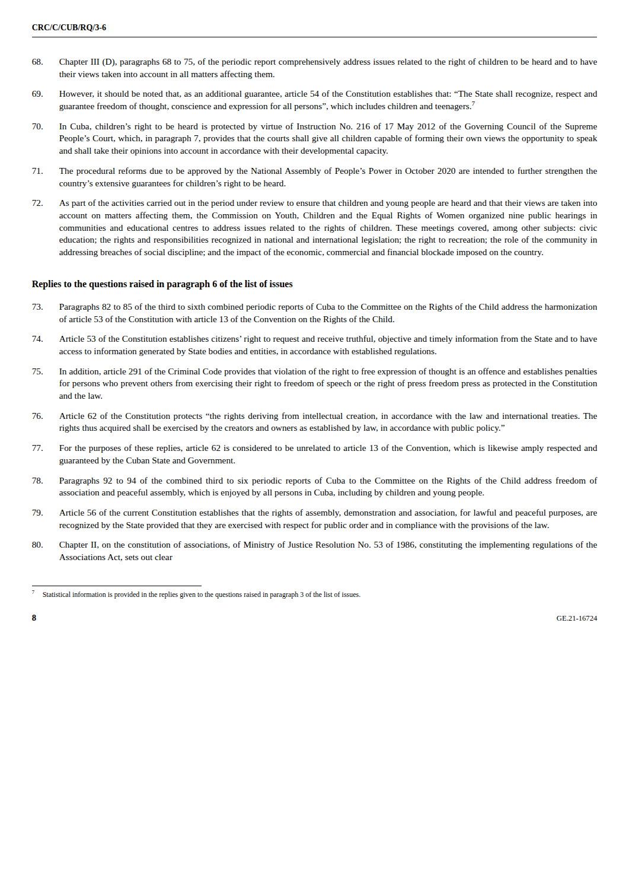CRC/C/CUB/RQ/3-6
68.
Chapter III (D), paragraphs 68 to 75, of the periodic report comprehensively address issues related to the right of children to be heard and to have their views taken into account in all matters affecting them.
69.
However, it should be noted that, as an additional guarantee, article 54 of the Constitution establishes that: “The State shall recognize, respect and guarantee freedom of thought, conscience and expression for all persons”, which includes children and teenagers.7
70.
In Cuba, children’s right to be heard is protected by virtue of Instruction No. 216 of 17 May 2012 of the Governing Council of the Supreme People’s Court, which, in paragraph 7, provides that the courts shall give all children capable of forming their own views the opportunity to speak and shall take their opinions into account in accordance with their developmental capacity.
71.
The procedural reforms due to be approved by the National Assembly of People’s Power in October 2020 are intended to further strengthen the country’s extensive guarantees for children’s right to be heard.
72.
As part of the activities carried out in the period under review to ensure that children and young people are heard and that their views are taken into account on matters affecting them, the Commission on Youth, Children and the Equal Rights of Women organized nine public hearings in communities and educational centres to address issues related to the rights of children. These meetings covered, among other subjects: civic education; the rights and responsibilities recognized in national and international legislation; the right to recreation; the role of the community in addressing breaches of social discipline; and the impact of the economic, commercial and financial blockade imposed on the country.
Replies to the questions raised in paragraph 6 of the list of issues
73.
Paragraphs 82 to 85 of the third to sixth combined periodic reports of Cuba to the Committee on the Rights of the Child address the harmonization of article 53 of the Constitution with article 13 of the Convention on the Rights of the Child.
74.
Article 53 of the Constitution establishes citizens’ right to request and receive truthful, objective and timely information from the State and to have access to information generated by State bodies and entities, in accordance with established regulations.
75.
In addition, article 291 of the Criminal Code provides that violation of the right to free expression of thought is an offence and establishes penalties for persons who prevent others from exercising their right to freedom of speech or the right of press freedom press as protected in the Constitution and the law.
76.
Article 62 of the Constitution protects “the rights deriving from intellectual creation, in accordance with the law and international treaties. The rights thus acquired shall be exercised by the creators and owners as established by law, in accordance with public policy.”
77.
For the purposes of these replies, article 62 is considered to be unrelated to article 13 of the Convention, which is likewise amply respected and guaranteed by the Cuban State and Government.
78.
Paragraphs 92 to 94 of the combined third to six periodic reports of Cuba to the Committee on the Rights of the Child address freedom of association and peaceful assembly, which is enjoyed by all persons in Cuba, including by children and young people.
79.
Article 56 of the current Constitution establishes that the rights of assembly, demonstration and association, for lawful and peaceful purposes, are recognized by the State provided that they are exercised with respect for public order and in compliance with the provisions of the law.
80.
Chapter II, on the constitution of associations, of Ministry of Justice Resolution No. 53 of 1986, constituting the implementing regulations of the Associations Act, sets out clear
7
Statistical information is provided in the replies given to the questions raised in paragraph 3 of the list of issues.
8
GE.21-16724